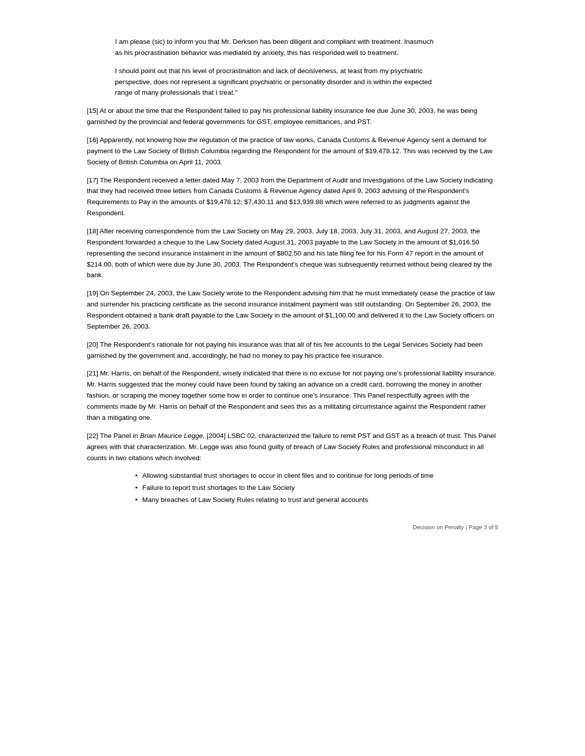I am please (sic) to inform you that Mr. Derksen has been diligent and compliant with treatment. Inasmuch as his procrastination behavior was mediated by anxiety, this has responded well to treatment.
I should point out that his level of procrastination and lack of decisiveness, at least from my psychiatric perspective, does not represent a significant psychiatric or personality disorder and is within the expected range of many professionals that I treat."
[15] At or about the time that the Respondent failed to pay his professional liability insurance fee due June 30, 2003, he was being garnished by the provincial and federal governments for GST, employee remittances, and PST.
[16] Apparently, not knowing how the regulation of the practice of law works, Canada Customs & Revenue Agency sent a demand for payment to the Law Society of British Columbia regarding the Respondent for the amount of $19,478.12. This was received by the Law Society of British Columbia on April 11, 2003.
[17] The Respondent received a letter dated May 7, 2003 from the Department of Audit and Investigations of the Law Society indicating that they had received three letters from Canada Customs & Revenue Agency dated April 9, 2003 advising of the Respondent's Requirements to Pay in the amounts of $19,478.12; $7,430.11 and $13,939.88 which were referred to as judgments against the Respondent.
[18] After receiving correspondence from the Law Society on May 29, 2003, July 18, 2003, July 31, 2003, and August 27, 2003, the Respondent forwarded a cheque to the Law Society dated August 31, 2003 payable to the Law Society in the amount of $1,016.50 representing the second insurance instalment in the amount of $802.50 and his late filing fee for his Form 47 report in the amount of $214.00, both of which were due by June 30, 2003. The Respondent's cheque was subsequently returned without being cleared by the bank.
[19] On September 24, 2003, the Law Society wrote to the Respondent advising him that he must immediately cease the practice of law and surrender his practicing certificate as the second insurance instalment payment was still outstanding. On September 26, 2003, the Respondent obtained a bank draft payable to the Law Society in the amount of $1,100.00 and delivered it to the Law Society officers on September 26, 2003.
[20] The Respondent's rationale for not paying his insurance was that all of his fee accounts to the Legal Services Society had been garnished by the government and, accordingly, he had no money to pay his practice fee insurance.
[21] Mr. Harris, on behalf of the Respondent, wisely indicated that there is no excuse for not paying one's professional liability insurance. Mr. Harris suggested that the money could have been found by taking an advance on a credit card, borrowing the money in another fashion, or scraping the money together some how in order to continue one's insurance. This Panel respectfully agrees with the comments made by Mr. Harris on behalf of the Respondent and sees this as a militating circumstance against the Respondent rather than a mitigating one.
[22] The Panel in Brian Maurice Legge, [2004] LSBC 02, characterized the failure to remit PST and GST as a breach of trust. This Panel agrees with that characterization. Mr. Legge was also found guilty of breach of Law Society Rules and professional misconduct in all counts in two citations which involved:
Allowing substantial trust shortages to occur in client files and to continue for long periods of time
Failure to report trust shortages to the Law Society
Many breaches of Law Society Rules relating to trust and general accounts
Decision on Penalty | Page 3 of 5